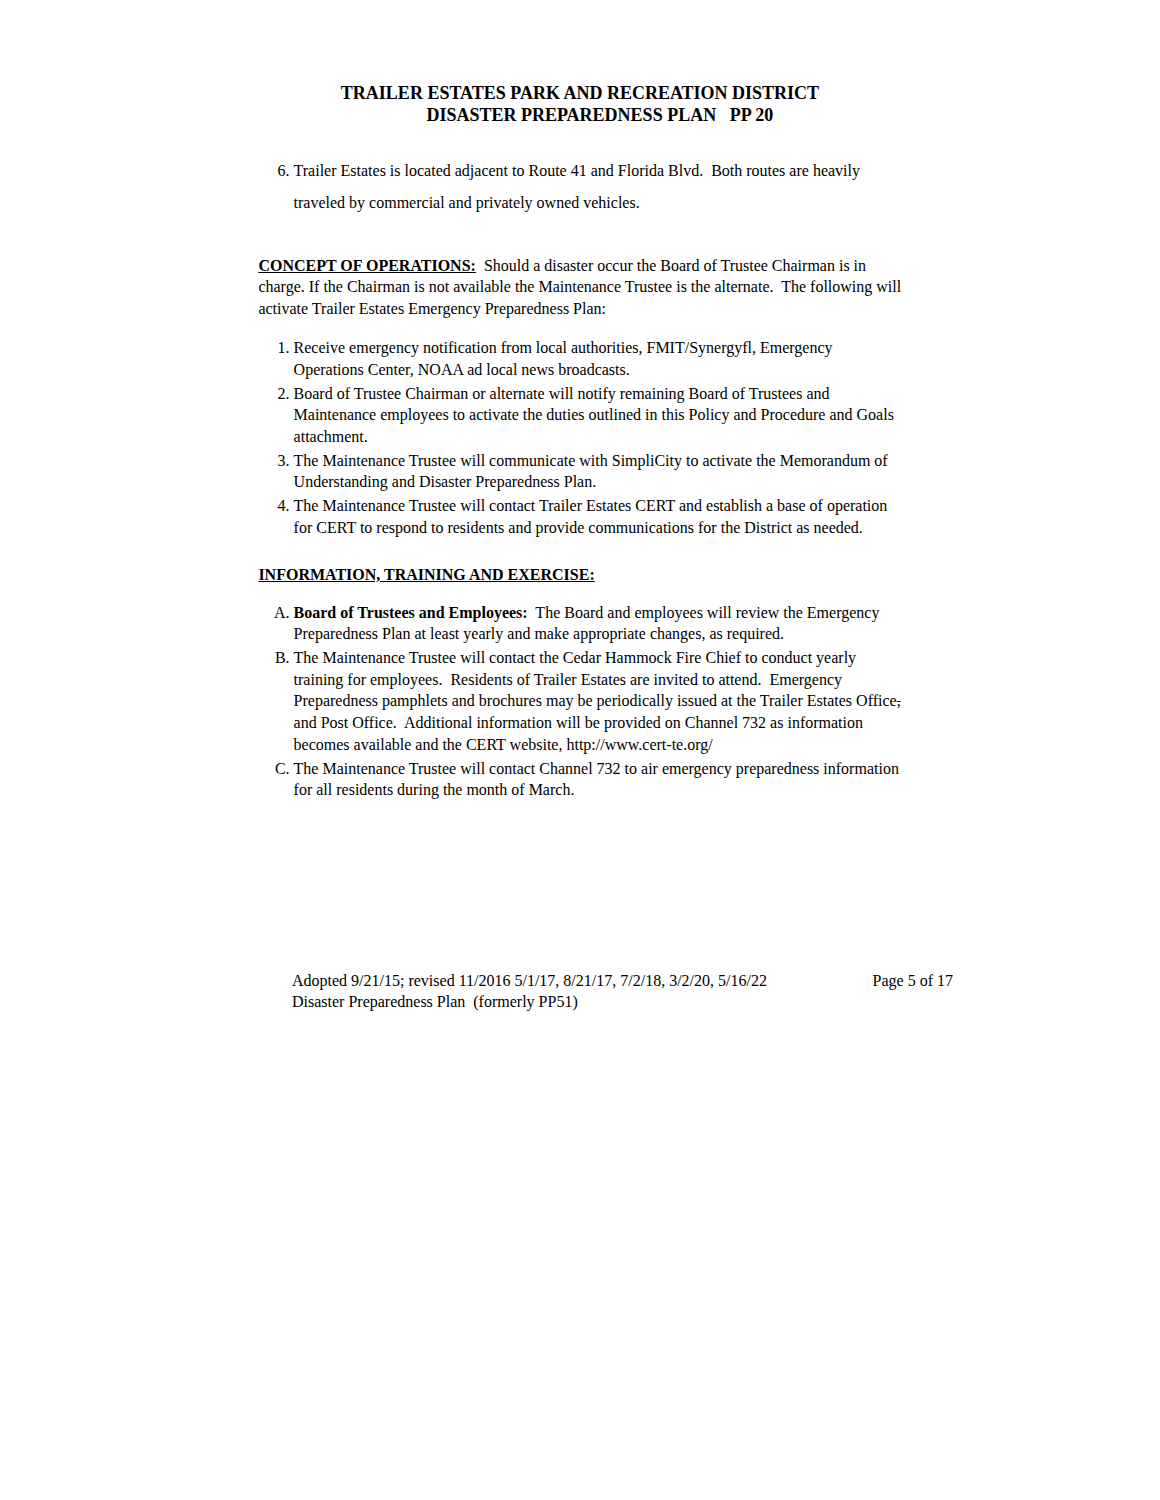TRAILER ESTATES PARK AND RECREATION DISTRICT DISASTER PREPAREDNESS PLAN PP 20
Trailer Estates is located adjacent to Route 41 and Florida Blvd. Both routes are heavily traveled by commercial and privately owned vehicles.
CONCEPT OF OPERATIONS: Should a disaster occur the Board of Trustee Chairman is in charge. If the Chairman is not available the Maintenance Trustee is the alternate. The following will activate Trailer Estates Emergency Preparedness Plan:
Receive emergency notification from local authorities, FMIT/Synergyfl, Emergency Operations Center, NOAA ad local news broadcasts.
Board of Trustee Chairman or alternate will notify remaining Board of Trustees and Maintenance employees to activate the duties outlined in this Policy and Procedure and Goals attachment.
The Maintenance Trustee will communicate with SimpliCity to activate the Memorandum of Understanding and Disaster Preparedness Plan.
The Maintenance Trustee will contact Trailer Estates CERT and establish a base of operation for CERT to respond to residents and provide communications for the District as needed.
INFORMATION, TRAINING AND EXERCISE:
Board of Trustees and Employees: The Board and employees will review the Emergency Preparedness Plan at least yearly and make appropriate changes, as required.
The Maintenance Trustee will contact the Cedar Hammock Fire Chief to conduct yearly training for employees. Residents of Trailer Estates are invited to attend. Emergency Preparedness pamphlets and brochures may be periodically issued at the Trailer Estates Office, and Post Office. Additional information will be provided on Channel 732 as information becomes available and the CERT website, http://www.cert-te.org/
The Maintenance Trustee will contact Channel 732 to air emergency preparedness information for all residents during the month of March.
Adopted 9/21/15; revised 11/2016 5/1/17, 8/21/17, 7/2/18, 3/2/20, 5/16/22
Page 5 of 17
Disaster Preparedness Plan (formerly PP51)